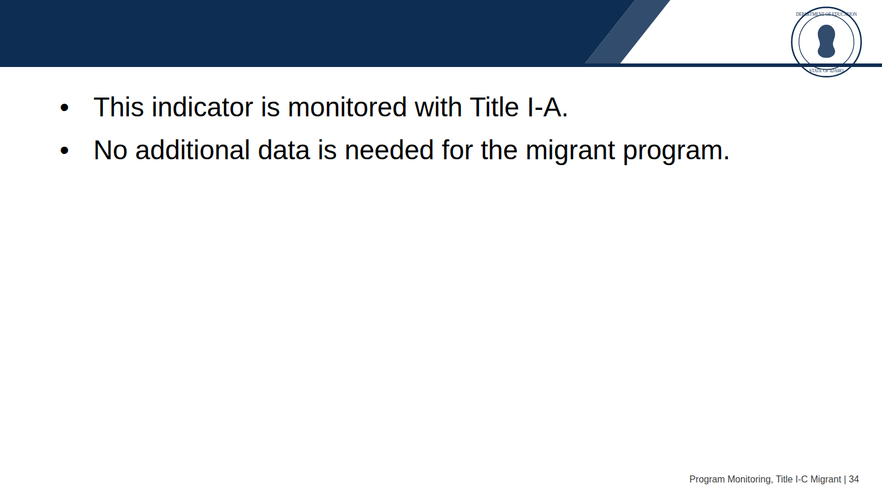FA 7 – CPA Audit
DEPARTMENT OF EDUCATION STATE OF IDAHO
This indicator is monitored with Title I-A.
No additional data is needed for the migrant program.
Program Monitoring, Title I-C Migrant | 34